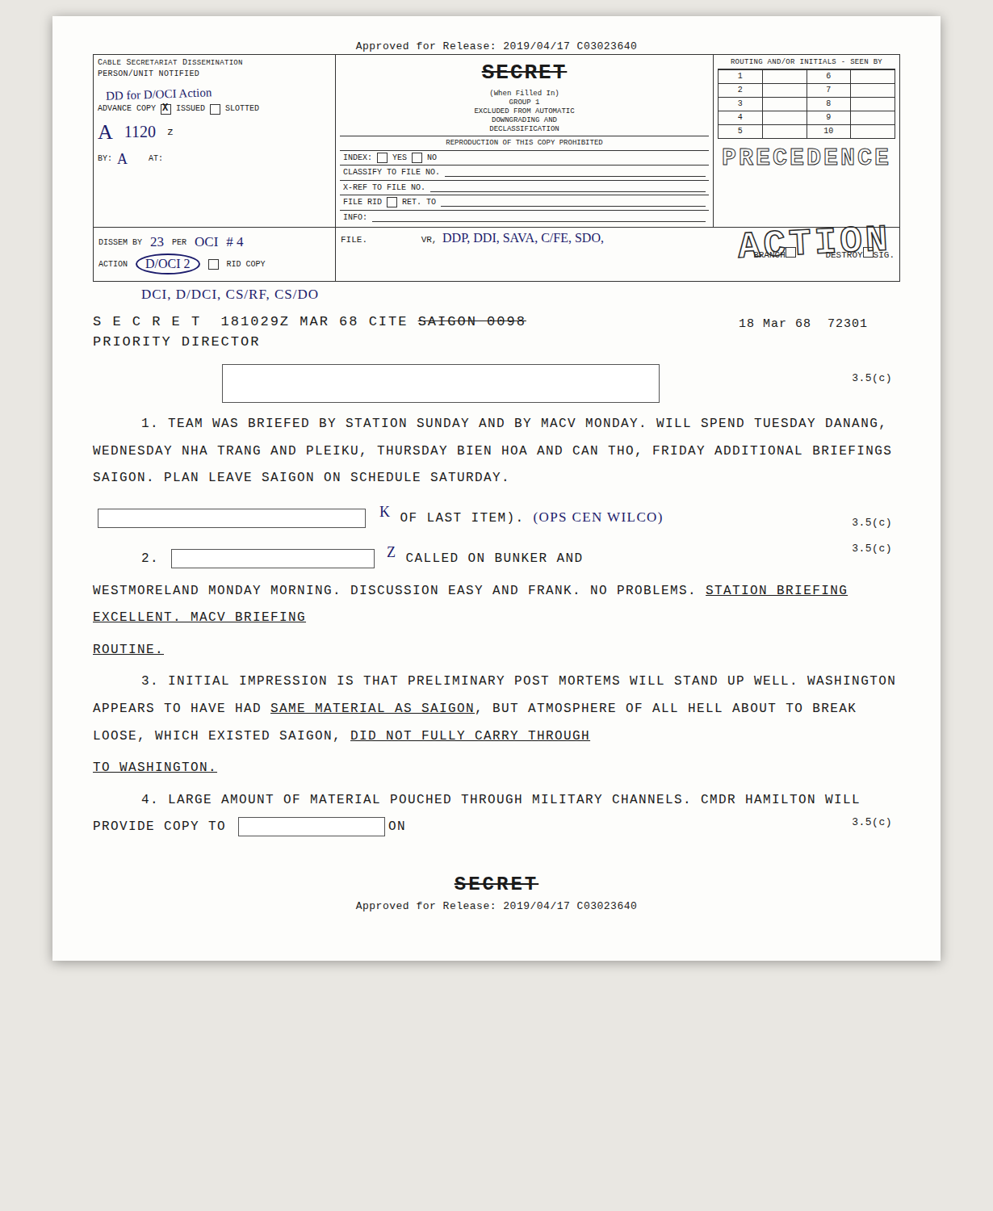Approved for Release: 2019/04/17 C03023640
CABLE SECRETARIAT DISSEMINATION
PERSON/UNIT NOTIFIED
DD for D/OCI Action
ADVANCE COPY ISSUED SLOTTED
A 1120 z
BY: A AT:
SECRET
(When Filled In)
GROUP 1
EXCLUDED FROM AUTOMATIC
DOWNGRADING AND
DECLASSIFICATION
REPRODUCTION OF THIS COPY PROHIBITED
INDEX: YES NO
CLASSIFY TO FILE NO.
X-REF TO FILE NO.
FILE RID RET. TO
INFO:
ROUTING AND/OR INITIALS - SEEN BY
| 1 | | 6 | |
| 2 | | 7 | |
| 3 | | 8 | |
| 4 | | 9 | |
| 5 | | 10 | |
PRECEDENCE
DISSEM BY 23 PER OCI # 4
ACTION D/OCI 2 RID COPY
ACTION
FILE. VR, DDP, DDI, SAVA, C/FE, SDO,
BRANCH DESTROY SIG.
DCI, D/DCI, CS/RF, CS/DO
S E C R E T 181029Z MAR 68 CITE SAIGON 0098 18 Mar 68 72301
PRIORITY DIRECTOR
3.5(c)
1. TEAM WAS BRIEFED BY STATION SUNDAY AND BY MACV MONDAY. WILL SPEND TUESDAY DANANG, WEDNESDAY NHA TRANG AND PLEIKU, THURSDAY BIEN HOA AND CAN THO, FRIDAY ADDITIONAL BRIEFINGS SAIGON. PLAN LEAVE SAIGON ON SCHEDULE SATURDAY.
K OF LAST ITEM). (OPS CEN WILCO) 3.5(c)
2. Z CALLED ON BUNKER AND 3.5(c)
WESTMORELAND MONDAY MORNING. DISCUSSION EASY AND FRANK. NO PROBLEMS. STATION BRIEFING EXCELLENT. MACV BRIEFING
ROUTINE.
3. INITIAL IMPRESSION IS THAT PRELIMINARY POST MORTEMS WILL STAND UP WELL. WASHINGTON APPEARS TO HAVE HAD SAME MATERIAL AS SAIGON, BUT ATMOSPHERE OF ALL HELL ABOUT TO BREAK LOOSE, WHICH EXISTED SAIGON, DID NOT FULLY CARRY THROUGH
TO WASHINGTON.
4. LARGE AMOUNT OF MATERIAL POUCHED THROUGH MILITARY CHANNELS. CMDR HAMILTON WILL PROVIDE COPY TO ON 3.5(c)
SECRET
Approved for Release: 2019/04/17 C03023640